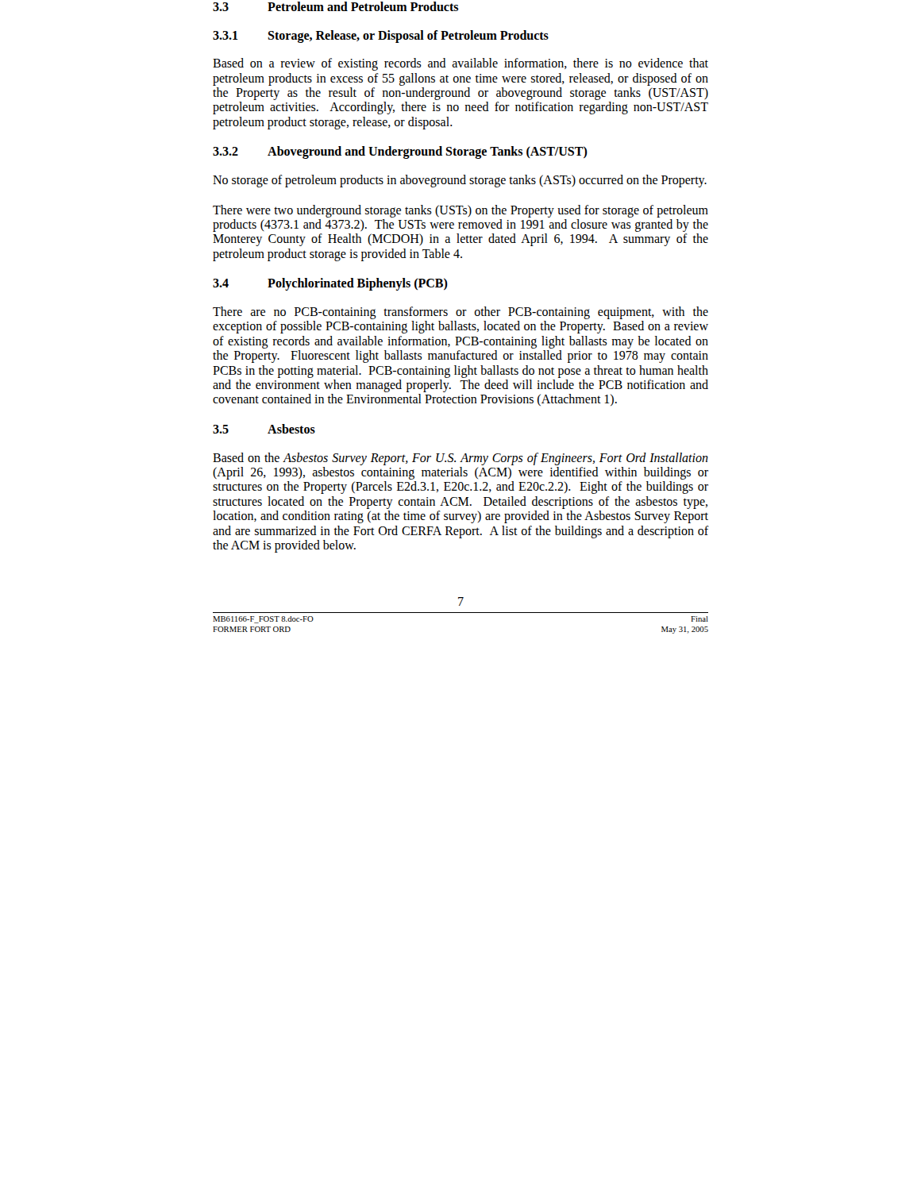3.3
Petroleum and Petroleum Products
3.3.1
Storage, Release, or Disposal of Petroleum Products
Based on a review of existing records and available information, there is no evidence that petroleum products in excess of 55 gallons at one time were stored, released, or disposed of on the Property as the result of non-underground or aboveground storage tanks (UST/AST) petroleum activities. Accordingly, there is no need for notification regarding non-UST/AST petroleum product storage, release, or disposal.
3.3.2
Aboveground and Underground Storage Tanks (AST/UST)
No storage of petroleum products in aboveground storage tanks (ASTs) occurred on the Property.
There were two underground storage tanks (USTs) on the Property used for storage of petroleum products (4373.1 and 4373.2). The USTs were removed in 1991 and closure was granted by the Monterey County of Health (MCDOH) in a letter dated April 6, 1994. A summary of the petroleum product storage is provided in Table 4.
3.4
Polychlorinated Biphenyls (PCB)
There are no PCB-containing transformers or other PCB-containing equipment, with the exception of possible PCB-containing light ballasts, located on the Property. Based on a review of existing records and available information, PCB-containing light ballasts may be located on the Property. Fluorescent light ballasts manufactured or installed prior to 1978 may contain PCBs in the potting material. PCB-containing light ballasts do not pose a threat to human health and the environment when managed properly. The deed will include the PCB notification and covenant contained in the Environmental Protection Provisions (Attachment 1).
3.5
Asbestos
Based on the Asbestos Survey Report, For U.S. Army Corps of Engineers, Fort Ord Installation (April 26, 1993), asbestos containing materials (ACM) were identified within buildings or structures on the Property (Parcels E2d.3.1, E20c.1.2, and E20c.2.2). Eight of the buildings or structures located on the Property contain ACM. Detailed descriptions of the asbestos type, location, and condition rating (at the time of survey) are provided in the Asbestos Survey Report and are summarized in the Fort Ord CERFA Report. A list of the buildings and a description of the ACM is provided below.
7
MB61166-F_FOST 8.doc-FO
Final
FORMER FORT ORD
May 31, 2005